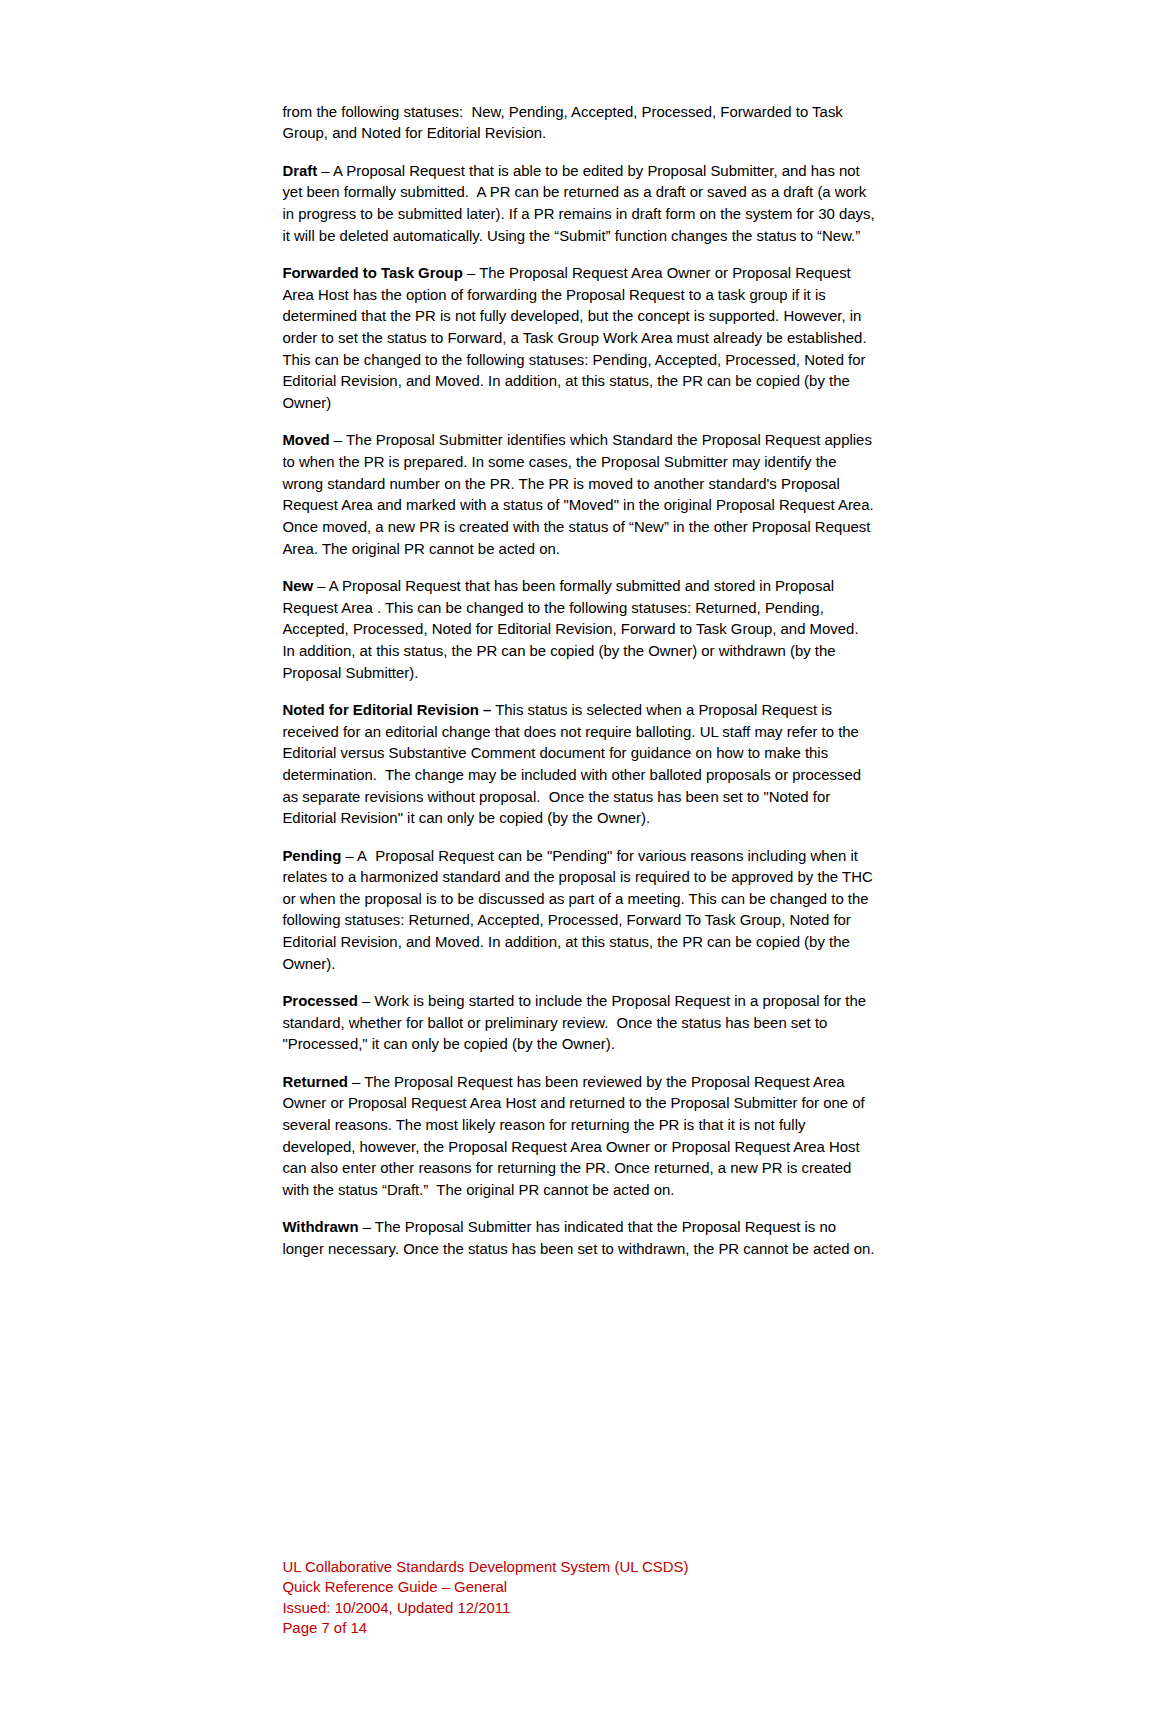from the following statuses: New, Pending, Accepted, Processed, Forwarded to Task Group, and Noted for Editorial Revision.
Draft – A Proposal Request that is able to be edited by Proposal Submitter, and has not yet been formally submitted. A PR can be returned as a draft or saved as a draft (a work in progress to be submitted later). If a PR remains in draft form on the system for 30 days, it will be deleted automatically. Using the “Submit” function changes the status to “New.”
Forwarded to Task Group – The Proposal Request Area Owner or Proposal Request Area Host has the option of forwarding the Proposal Request to a task group if it is determined that the PR is not fully developed, but the concept is supported. However, in order to set the status to Forward, a Task Group Work Area must already be established. This can be changed to the following statuses: Pending, Accepted, Processed, Noted for Editorial Revision, and Moved. In addition, at this status, the PR can be copied (by the Owner)
Moved – The Proposal Submitter identifies which Standard the Proposal Request applies to when the PR is prepared. In some cases, the Proposal Submitter may identify the wrong standard number on the PR. The PR is moved to another standard's Proposal Request Area and marked with a status of "Moved" in the original Proposal Request Area. Once moved, a new PR is created with the status of “New” in the other Proposal Request Area. The original PR cannot be acted on.
New – A Proposal Request that has been formally submitted and stored in Proposal Request Area . This can be changed to the following statuses: Returned, Pending, Accepted, Processed, Noted for Editorial Revision, Forward to Task Group, and Moved. In addition, at this status, the PR can be copied (by the Owner) or withdrawn (by the Proposal Submitter).
Noted for Editorial Revision – This status is selected when a Proposal Request is received for an editorial change that does not require balloting. UL staff may refer to the Editorial versus Substantive Comment document for guidance on how to make this determination. The change may be included with other balloted proposals or processed as separate revisions without proposal. Once the status has been set to "Noted for Editorial Revision" it can only be copied (by the Owner).
Pending – A Proposal Request can be "Pending" for various reasons including when it relates to a harmonized standard and the proposal is required to be approved by the THC or when the proposal is to be discussed as part of a meeting. This can be changed to the following statuses: Returned, Accepted, Processed, Forward To Task Group, Noted for Editorial Revision, and Moved. In addition, at this status, the PR can be copied (by the Owner).
Processed – Work is being started to include the Proposal Request in a proposal for the standard, whether for ballot or preliminary review. Once the status has been set to "Processed," it can only be copied (by the Owner).
Returned – The Proposal Request has been reviewed by the Proposal Request Area Owner or Proposal Request Area Host and returned to the Proposal Submitter for one of several reasons. The most likely reason for returning the PR is that it is not fully developed, however, the Proposal Request Area Owner or Proposal Request Area Host can also enter other reasons for returning the PR. Once returned, a new PR is created with the status “Draft.” The original PR cannot be acted on.
Withdrawn – The Proposal Submitter has indicated that the Proposal Request is no longer necessary. Once the status has been set to withdrawn, the PR cannot be acted on.
UL Collaborative Standards Development System (UL CSDS)
Quick Reference Guide – General
Issued: 10/2004, Updated 12/2011
Page 7 of 14